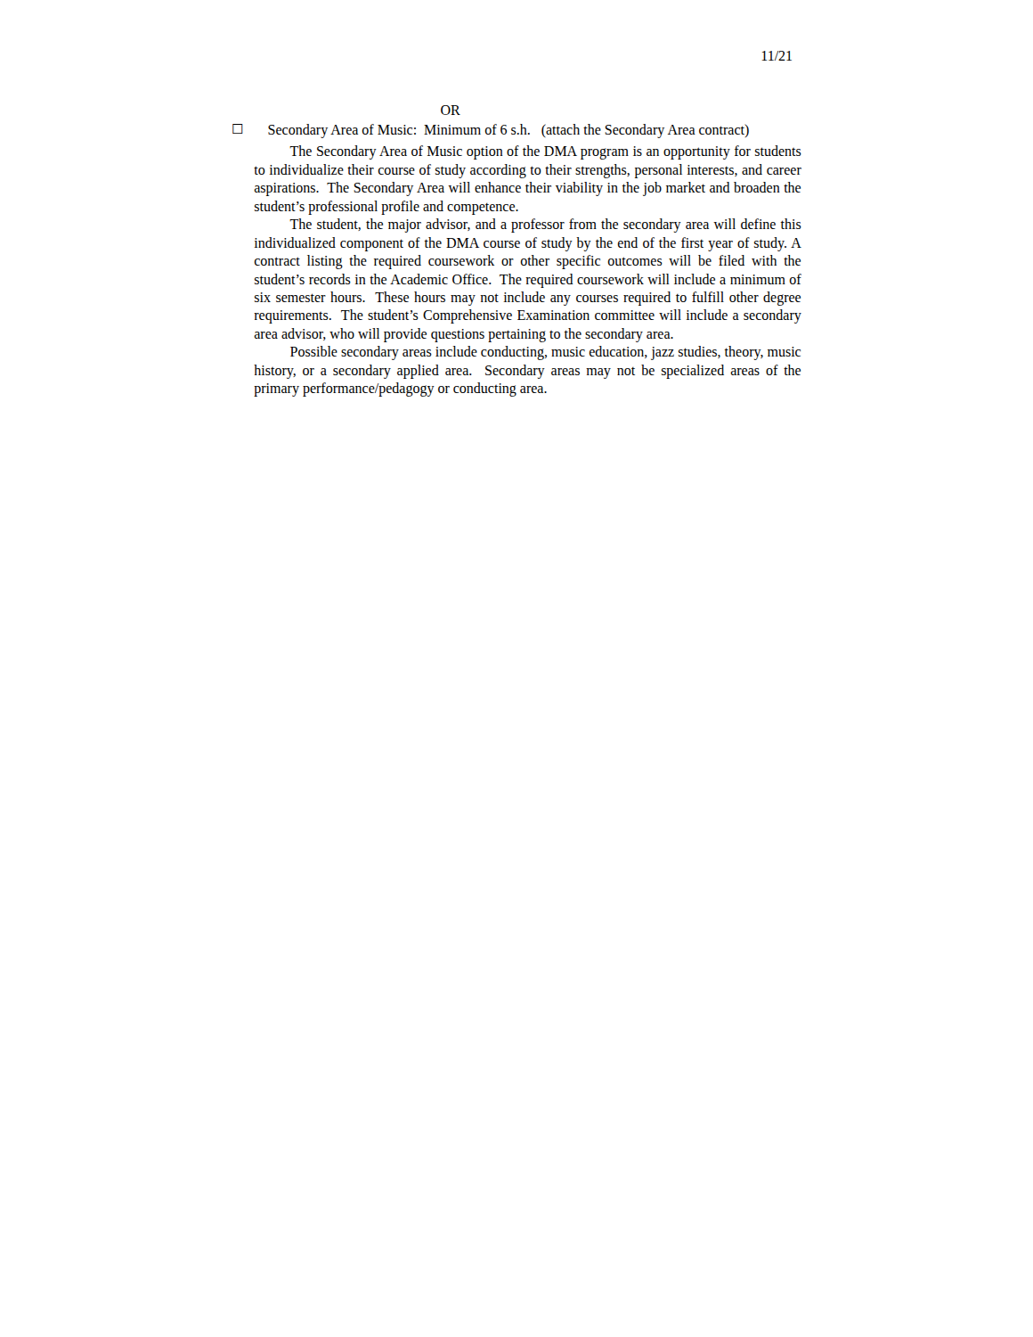11/21
OR
☐
Secondary Area of Music: Minimum of 6 s.h. (attach the Secondary Area contract)
The Secondary Area of Music option of the DMA program is an opportunity for students to individualize their course of study according to their strengths, personal interests, and career aspirations. The Secondary Area will enhance their viability in the job market and broaden the student’s professional profile and competence.
The student, the major advisor, and a professor from the secondary area will define this individualized component of the DMA course of study by the end of the first year of study. A contract listing the required coursework or other specific outcomes will be filed with the student’s records in the Academic Office. The required coursework will include a minimum of six semester hours. These hours may not include any courses required to fulfill other degree requirements. The student’s Comprehensive Examination committee will include a secondary area advisor, who will provide questions pertaining to the secondary area.
Possible secondary areas include conducting, music education, jazz studies, theory, music history, or a secondary applied area. Secondary areas may not be specialized areas of the primary performance/pedagogy or conducting area.